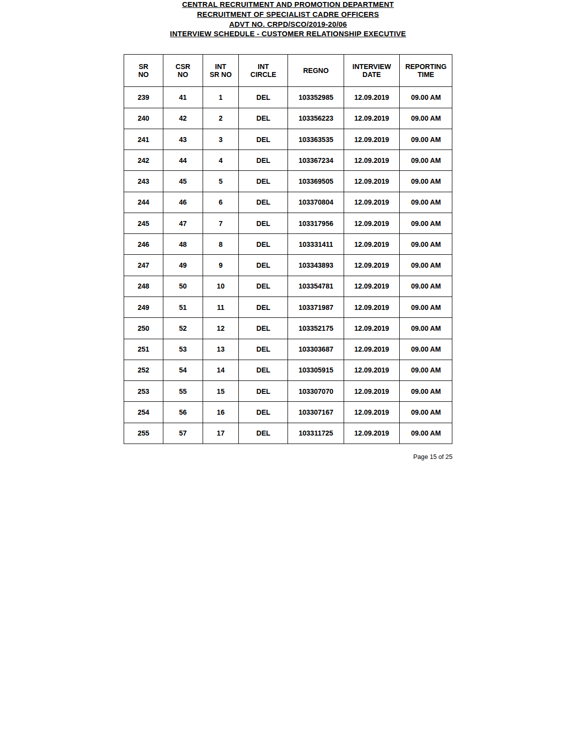CENTRAL RECRUITMENT AND PROMOTION DEPARTMENT
RECRUITMENT OF SPECIALIST CADRE OFFICERS
ADVT NO. CRPD/SCO/2019-20/06
INTERVIEW SCHEDULE - CUSTOMER RELATIONSHIP EXECUTIVE
Interview Schedule
| SR NO | CSR NO | INT SR NO | INT CIRCLE | REGNO | INTERVIEW DATE | REPORTING TIME |
| --- | --- | --- | --- | --- | --- | --- |
| 239 | 41 | 1 | DEL | 103352985 | 12.09.2019 | 09.00 AM |
| 240 | 42 | 2 | DEL | 103356223 | 12.09.2019 | 09.00 AM |
| 241 | 43 | 3 | DEL | 103363535 | 12.09.2019 | 09.00 AM |
| 242 | 44 | 4 | DEL | 103367234 | 12.09.2019 | 09.00 AM |
| 243 | 45 | 5 | DEL | 103369505 | 12.09.2019 | 09.00 AM |
| 244 | 46 | 6 | DEL | 103370804 | 12.09.2019 | 09.00 AM |
| 245 | 47 | 7 | DEL | 103317956 | 12.09.2019 | 09.00 AM |
| 246 | 48 | 8 | DEL | 103331411 | 12.09.2019 | 09.00 AM |
| 247 | 49 | 9 | DEL | 103343893 | 12.09.2019 | 09.00 AM |
| 248 | 50 | 10 | DEL | 103354781 | 12.09.2019 | 09.00 AM |
| 249 | 51 | 11 | DEL | 103371987 | 12.09.2019 | 09.00 AM |
| 250 | 52 | 12 | DEL | 103352175 | 12.09.2019 | 09.00 AM |
| 251 | 53 | 13 | DEL | 103303687 | 12.09.2019 | 09.00 AM |
| 252 | 54 | 14 | DEL | 103305915 | 12.09.2019 | 09.00 AM |
| 253 | 55 | 15 | DEL | 103307070 | 12.09.2019 | 09.00 AM |
| 254 | 56 | 16 | DEL | 103307167 | 12.09.2019 | 09.00 AM |
| 255 | 57 | 17 | DEL | 103311725 | 12.09.2019 | 09.00 AM |
Page 15 of 25